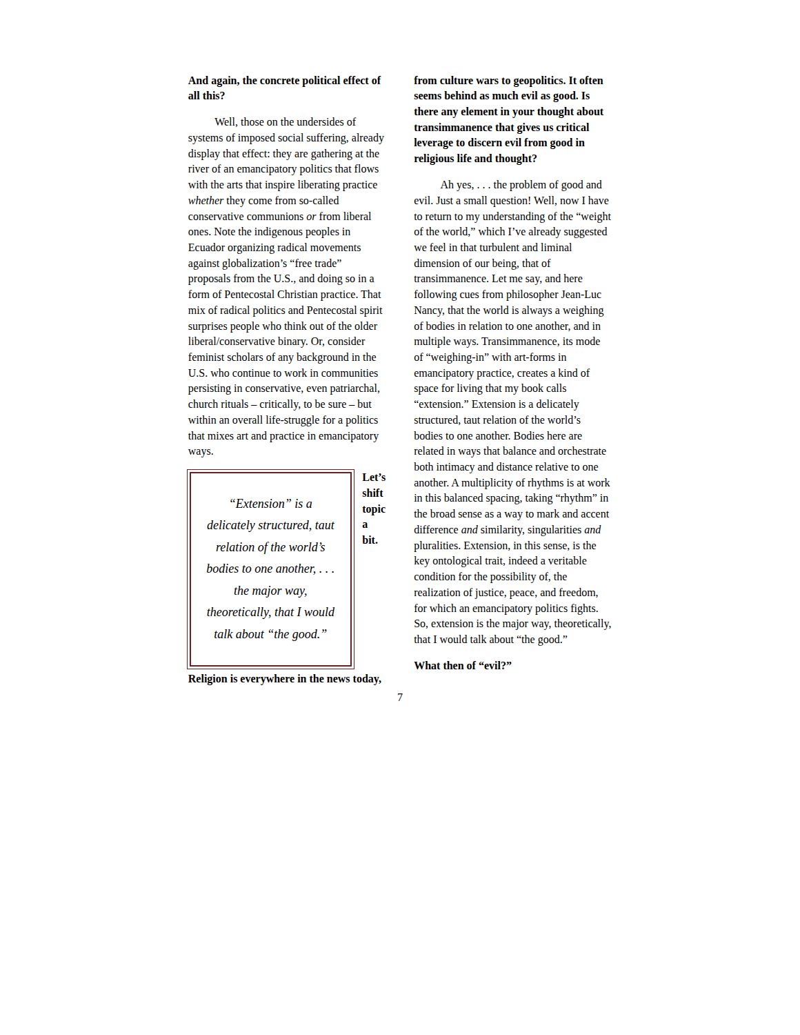And again, the concrete political effect of all this?
Well, those on the undersides of systems of imposed social suffering, already display that effect: they are gathering at the river of an emancipatory politics that flows with the arts that inspire liberating practice whether they come from so-called conservative communions or from liberal ones. Note the indigenous peoples in Ecuador organizing radical movements against globalization’s “free trade” proposals from the U.S., and doing so in a form of Pentecostal Christian practice. That mix of radical politics and Pentecostal spirit surprises people who think out of the older liberal/conservative binary. Or, consider feminist scholars of any background in the U.S. who continue to work in communities persisting in conservative, even patriarchal, church rituals – critically, to be sure – but within an overall life-struggle for a politics that mixes art and practice in emancipatory ways.
“Extension” is a delicately structured, taut relation of the world’s bodies to one another, . . . the major way, theoretically, that I would talk about “the good.”
Let’s shift topic a bit. Religion is everywhere in the news today, from culture wars to geopolitics. It often seems behind as much evil as good. Is there any element in your thought about transimmanence that gives us critical leverage to discern evil from good in religious life and thought?
Ah yes, . . . the problem of good and evil. Just a small question! Well, now I have to return to my understanding of the “weight of the world,” which I’ve already suggested we feel in that turbulent and liminal dimension of our being, that of transimmanence. Let me say, and here following cues from philosopher Jean-Luc Nancy, that the world is always a weighing of bodies in relation to one another, and in multiple ways. Transimmanence, its mode of “weighing-in” with art-forms in emancipatory practice, creates a kind of space for living that my book calls “extension.” Extension is a delicately structured, taut relation of the world’s bodies to one another. Bodies here are related in ways that balance and orchestrate both intimacy and distance relative to one another. A multiplicity of rhythms is at work in this balanced spacing, taking “rhythm” in the broad sense as a way to mark and accent difference and similarity, singularities and pluralities. Extension, in this sense, is the key ontological trait, indeed a veritable condition for the possibility of, the realization of justice, peace, and freedom, for which an emancipatory politics fights. So, extension is the major way, theoretically, that I would talk about “the good.”
What then of “evil?”
7